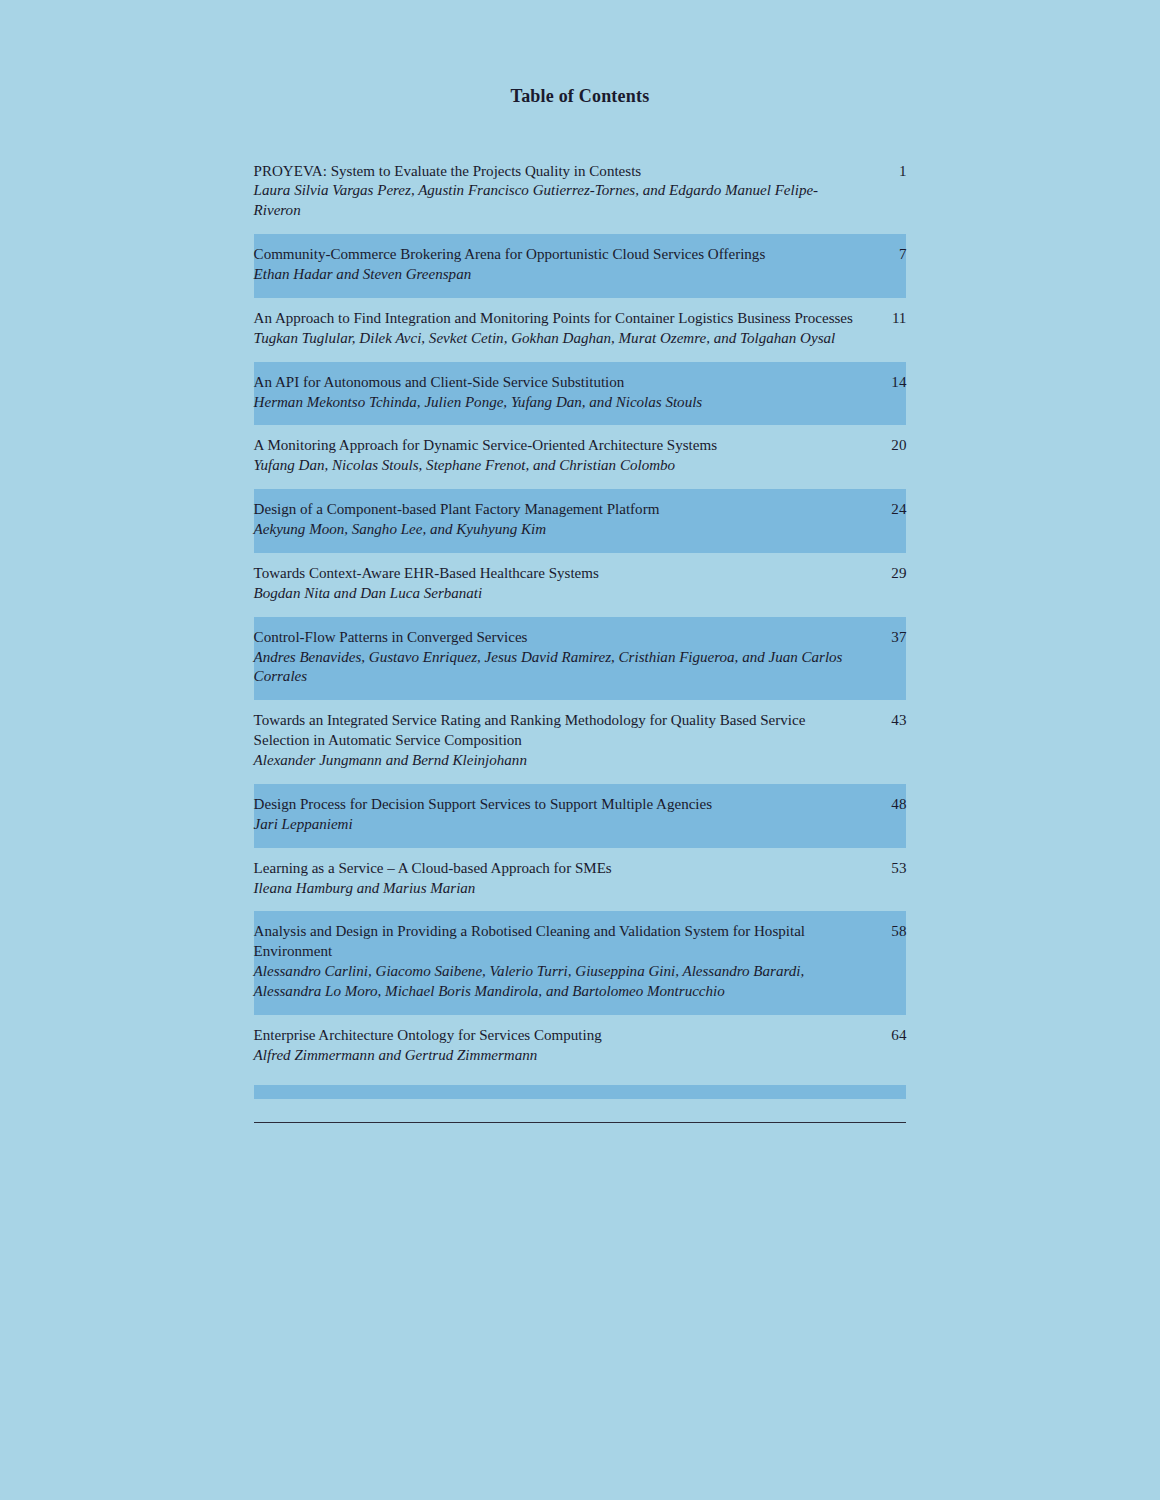Table of Contents
| PROYEVA: System to Evaluate the Projects Quality in Contests Laura Silvia Vargas Perez, Agustin Francisco Gutierrez-Tornes, and Edgardo Manuel Felipe-Riveron | 1 |
| Community-Commerce Brokering Arena for Opportunistic Cloud Services Offerings Ethan Hadar and Steven Greenspan | 7 |
| An Approach to Find Integration and Monitoring Points for Container Logistics Business Processes Tugkan Tuglular, Dilek Avci, Sevket Cetin, Gokhan Daghan, Murat Ozemre, and Tolgahan Oysal | 11 |
| An API for Autonomous and Client-Side Service Substitution Herman Mekontso Tchinda, Julien Ponge, Yufang Dan, and Nicolas Stouls | 14 |
| A Monitoring Approach for Dynamic Service-Oriented Architecture Systems Yufang Dan, Nicolas Stouls, Stephane Frenot, and Christian Colombo | 20 |
| Design of a Component-based Plant Factory Management Platform Aekyung Moon, Sangho Lee, and Kyuhyung Kim | 24 |
| Towards Context-Aware EHR-Based Healthcare Systems Bogdan Nita and Dan Luca Serbanati | 29 |
| Control-Flow Patterns in Converged Services Andres Benavides, Gustavo Enriquez, Jesus David Ramirez, Cristhian Figueroa, and Juan Carlos Corrales | 37 |
| Towards an Integrated Service Rating and Ranking Methodology for Quality Based Service Selection in Automatic Service Composition Alexander Jungmann and Bernd Kleinjohann | 43 |
| Design Process for Decision Support Services to Support Multiple Agencies Jari Leppaniemi | 48 |
| Learning as a Service – A Cloud-based Approach for SMEs Ileana Hamburg and Marius Marian | 53 |
| Analysis and Design in Providing a Robotised Cleaning and Validation System for Hospital Environment Alessandro Carlini, Giacomo Saibene, Valerio Turri, Giuseppina Gini, Alessandro Barardi, Alessandra Lo Moro, Michael Boris Mandirola, and Bartolomeo Montrucchio | 58 |
| Enterprise Architecture Ontology for Services Computing Alfred Zimmermann and Gertrud Zimmermann | 64 |